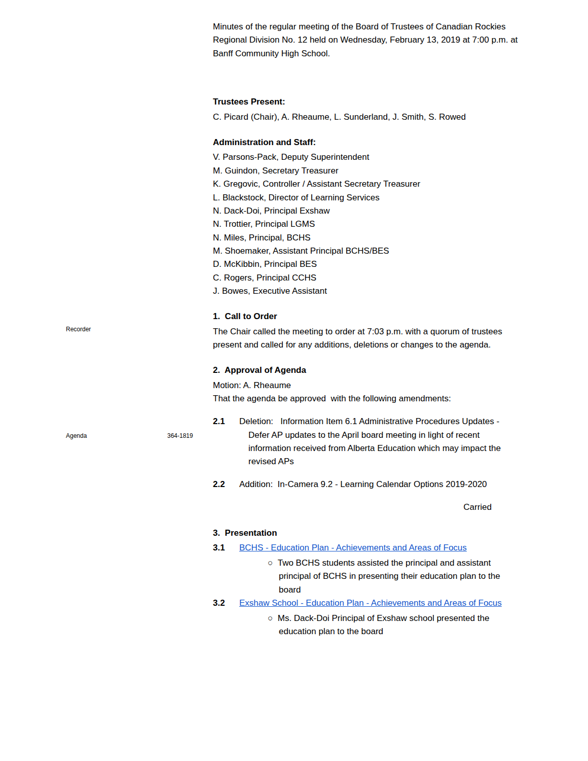Recorder
Agenda
364-1819
Minutes of the regular meeting of the Board of Trustees of Canadian Rockies Regional Division No. 12 held on Wednesday, February 13, 2019 at 7:00 p.m. at Banff Community High School.
Trustees Present:
C. Picard (Chair), A. Rheaume, L. Sunderland, J. Smith, S. Rowed
Administration and Staff:
V. Parsons-Pack, Deputy Superintendent
M. Guindon, Secretary Treasurer
K. Gregovic, Controller / Assistant Secretary Treasurer
L. Blackstock, Director of Learning Services
N. Dack-Doi, Principal Exshaw
N. Trottier, Principal LGMS
N. Miles, Principal, BCHS
M. Shoemaker, Assistant Principal BCHS/BES
D. McKibbin, Principal BES
C. Rogers, Principal CCHS
J. Bowes, Executive Assistant
1. Call to Order
The Chair called the meeting to order at 7:03 p.m. with a quorum of trustees present and called for any additions, deletions or changes to the agenda.
2. Approval of Agenda
Motion: A. Rheaume
That the agenda be approved with the following amendments:
2.1 Deletion: Information Item 6.1 Administrative Procedures Updates - Defer AP updates to the April board meeting in light of recent information received from Alberta Education which may impact the revised APs
2.2 Addition: In-Camera 9.2 - Learning Calendar Options 2019-2020
Carried
3. Presentation
3.1 BCHS - Education Plan - Achievements and Areas of Focus
○ Two BCHS students assisted the principal and assistant principal of BCHS in presenting their education plan to the board
3.2 Exshaw School - Education Plan - Achievements and Areas of Focus
○ Ms. Dack-Doi Principal of Exshaw school presented the education plan to the board